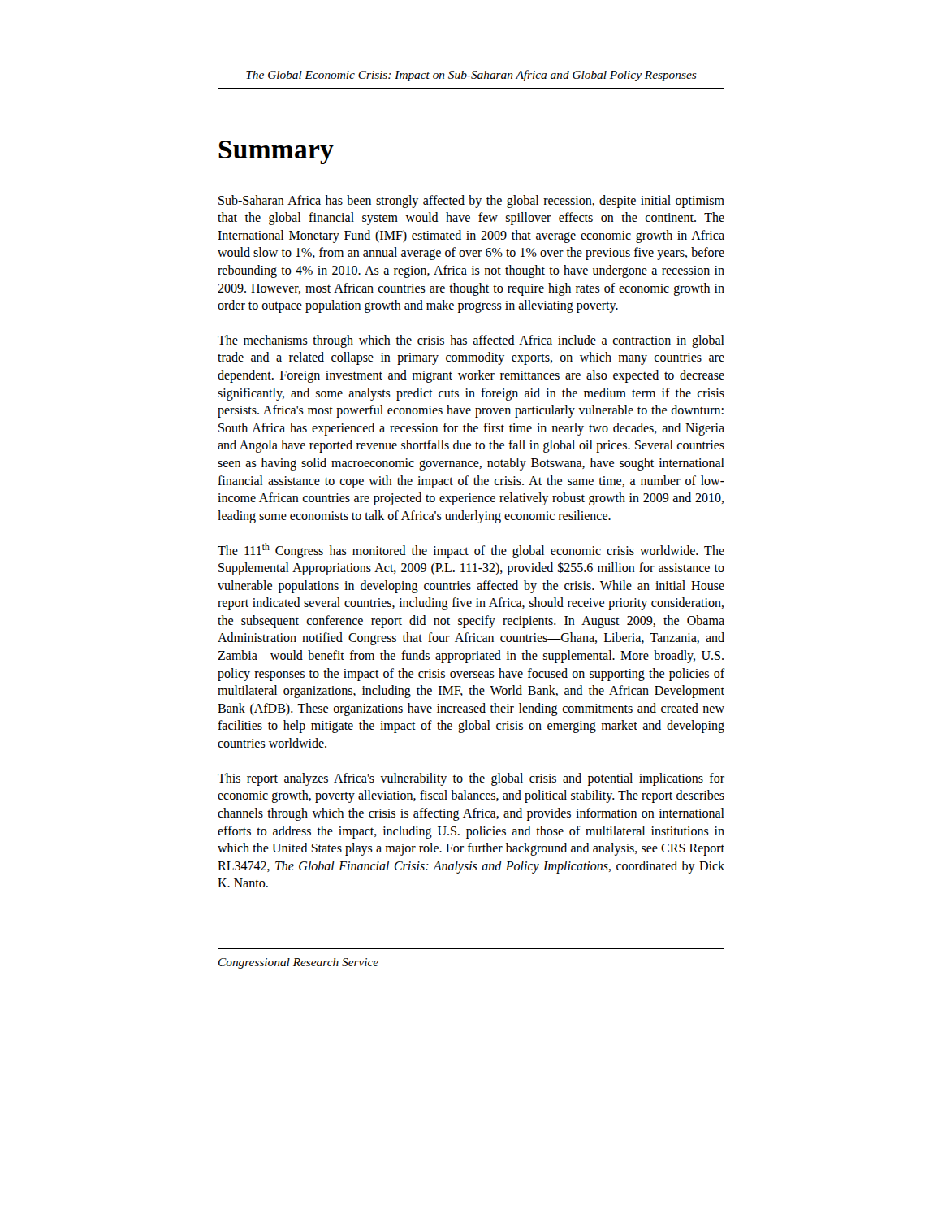The Global Economic Crisis: Impact on Sub-Saharan Africa and Global Policy Responses
Summary
Sub-Saharan Africa has been strongly affected by the global recession, despite initial optimism that the global financial system would have few spillover effects on the continent. The International Monetary Fund (IMF) estimated in 2009 that average economic growth in Africa would slow to 1%, from an annual average of over 6% to 1% over the previous five years, before rebounding to 4% in 2010. As a region, Africa is not thought to have undergone a recession in 2009. However, most African countries are thought to require high rates of economic growth in order to outpace population growth and make progress in alleviating poverty.
The mechanisms through which the crisis has affected Africa include a contraction in global trade and a related collapse in primary commodity exports, on which many countries are dependent. Foreign investment and migrant worker remittances are also expected to decrease significantly, and some analysts predict cuts in foreign aid in the medium term if the crisis persists. Africa's most powerful economies have proven particularly vulnerable to the downturn: South Africa has experienced a recession for the first time in nearly two decades, and Nigeria and Angola have reported revenue shortfalls due to the fall in global oil prices. Several countries seen as having solid macroeconomic governance, notably Botswana, have sought international financial assistance to cope with the impact of the crisis. At the same time, a number of low-income African countries are projected to experience relatively robust growth in 2009 and 2010, leading some economists to talk of Africa's underlying economic resilience.
The 111th Congress has monitored the impact of the global economic crisis worldwide. The Supplemental Appropriations Act, 2009 (P.L. 111-32), provided $255.6 million for assistance to vulnerable populations in developing countries affected by the crisis. While an initial House report indicated several countries, including five in Africa, should receive priority consideration, the subsequent conference report did not specify recipients. In August 2009, the Obama Administration notified Congress that four African countries—Ghana, Liberia, Tanzania, and Zambia—would benefit from the funds appropriated in the supplemental. More broadly, U.S. policy responses to the impact of the crisis overseas have focused on supporting the policies of multilateral organizations, including the IMF, the World Bank, and the African Development Bank (AfDB). These organizations have increased their lending commitments and created new facilities to help mitigate the impact of the global crisis on emerging market and developing countries worldwide.
This report analyzes Africa's vulnerability to the global crisis and potential implications for economic growth, poverty alleviation, fiscal balances, and political stability. The report describes channels through which the crisis is affecting Africa, and provides information on international efforts to address the impact, including U.S. policies and those of multilateral institutions in which the United States plays a major role. For further background and analysis, see CRS Report RL34742, The Global Financial Crisis: Analysis and Policy Implications, coordinated by Dick K. Nanto.
Congressional Research Service